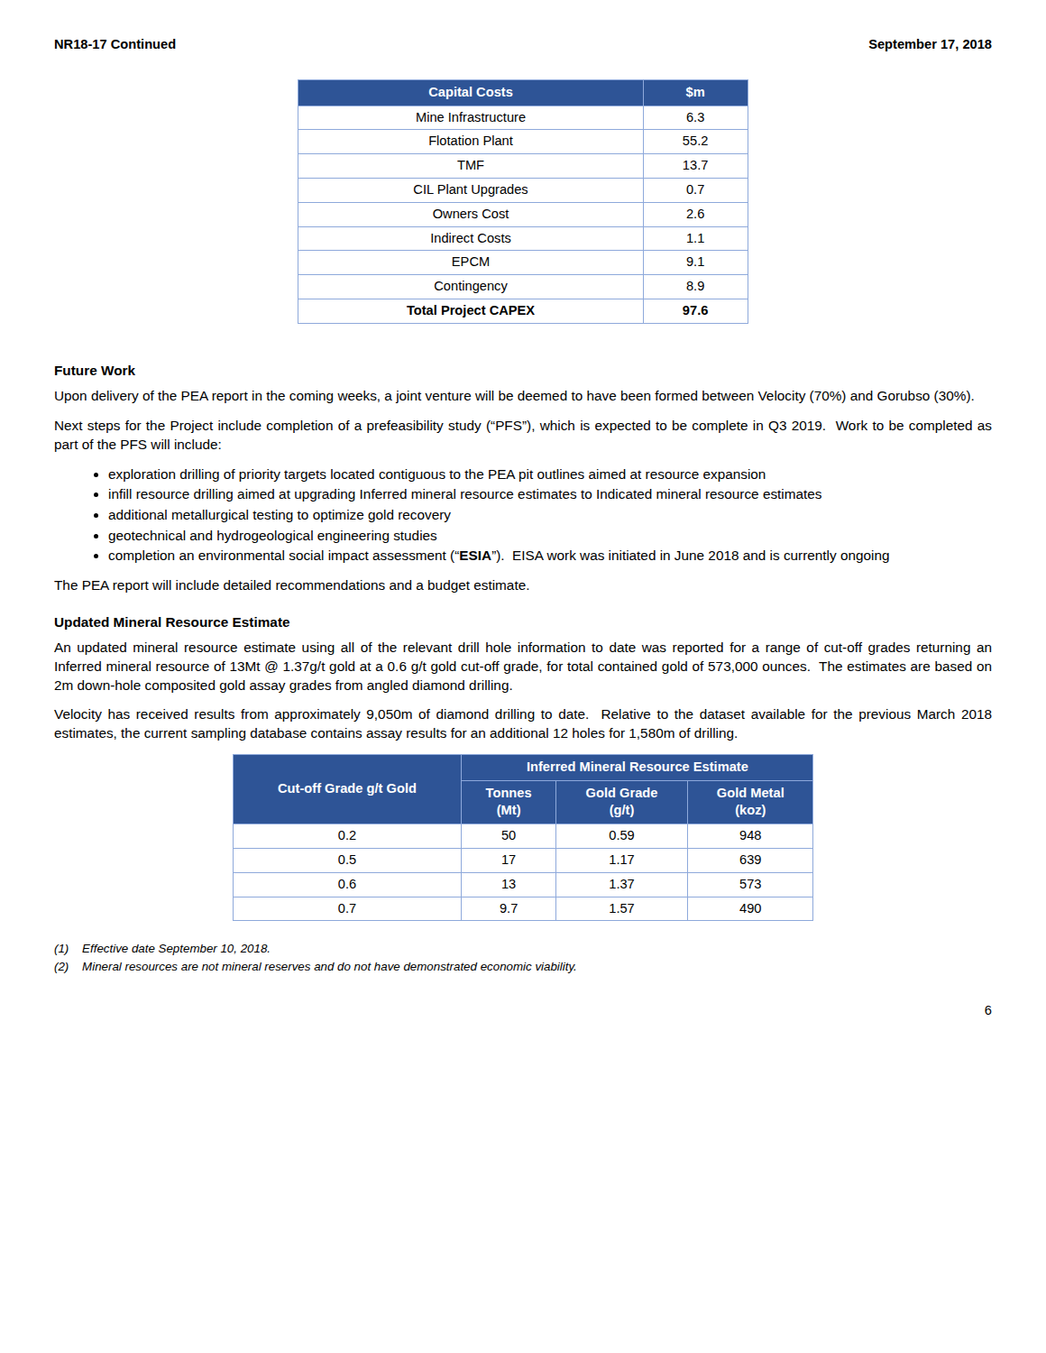NR18-17 Continued September 17, 2018
| Capital Costs | $m |
| --- | --- |
| Mine Infrastructure | 6.3 |
| Flotation Plant | 55.2 |
| TMF | 13.7 |
| CIL Plant Upgrades | 0.7 |
| Owners Cost | 2.6 |
| Indirect Costs | 1.1 |
| EPCM | 9.1 |
| Contingency | 8.9 |
| Total Project CAPEX | 97.6 |
Future Work
Upon delivery of the PEA report in the coming weeks, a joint venture will be deemed to have been formed between Velocity (70%) and Gorubso (30%).
Next steps for the Project include completion of a prefeasibility study (“PFS”), which is expected to be complete in Q3 2019. Work to be completed as part of the PFS will include:
exploration drilling of priority targets located contiguous to the PEA pit outlines aimed at resource expansion
infill resource drilling aimed at upgrading Inferred mineral resource estimates to Indicated mineral resource estimates
additional metallurgical testing to optimize gold recovery
geotechnical and hydrogeological engineering studies
completion an environmental social impact assessment (“ESIA”). EISA work was initiated in June 2018 and is currently ongoing
The PEA report will include detailed recommendations and a budget estimate.
Updated Mineral Resource Estimate
An updated mineral resource estimate using all of the relevant drill hole information to date was reported for a range of cut-off grades returning an Inferred mineral resource of 13Mt @ 1.37g/t gold at a 0.6 g/t gold cut-off grade, for total contained gold of 573,000 ounces. The estimates are based on 2m down-hole composited gold assay grades from angled diamond drilling.
Velocity has received results from approximately 9,050m of diamond drilling to date. Relative to the dataset available for the previous March 2018 estimates, the current sampling database contains assay results for an additional 12 holes for 1,580m of drilling.
| Cut-off Grade g/t Gold | Inferred Mineral Resource Estimate |
| --- | --- |
| Tonnes (Mt) | Gold Grade (g/t) | Gold Metal (koz) |
| 0.2 | 50 | 0.59 | 948 |
| 0.5 | 17 | 1.17 | 639 |
| 0.6 | 13 | 1.37 | 573 |
| 0.7 | 9.7 | 1.57 | 490 |
(1) Effective date September 10, 2018.
(2) Mineral resources are not mineral reserves and do not have demonstrated economic viability.
6